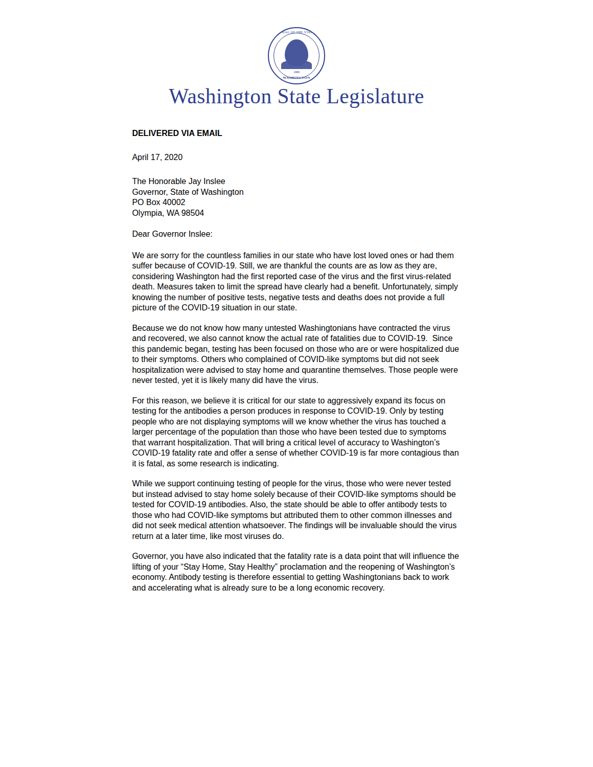THE SEAL OF THE STATE OF
1889
WASHINGTON
Washington State Legislature
DELIVERED VIA EMAIL
April 17, 2020
The Honorable Jay Inslee
Governor, State of Washington
PO Box 40002
Olympia, WA 98504
Dear Governor Inslee:
We are sorry for the countless families in our state who have lost loved ones or had them suffer because of COVID-19. Still, we are thankful the counts are as low as they are, considering Washington had the first reported case of the virus and the first virus-related death. Measures taken to limit the spread have clearly had a benefit. Unfortunately, simply knowing the number of positive tests, negative tests and deaths does not provide a full picture of the COVID-19 situation in our state.
Because we do not know how many untested Washingtonians have contracted the virus and recovered, we also cannot know the actual rate of fatalities due to COVID-19. Since this pandemic began, testing has been focused on those who are or were hospitalized due to their symptoms. Others who complained of COVID-like symptoms but did not seek hospitalization were advised to stay home and quarantine themselves. Those people were never tested, yet it is likely many did have the virus.
For this reason, we believe it is critical for our state to aggressively expand its focus on testing for the antibodies a person produces in response to COVID-19. Only by testing people who are not displaying symptoms will we know whether the virus has touched a larger percentage of the population than those who have been tested due to symptoms that warrant hospitalization. That will bring a critical level of accuracy to Washington’s COVID-19 fatality rate and offer a sense of whether COVID-19 is far more contagious than it is fatal, as some research is indicating.
While we support continuing testing of people for the virus, those who were never tested but instead advised to stay home solely because of their COVID-like symptoms should be tested for COVID-19 antibodies. Also, the state should be able to offer antibody tests to those who had COVID-like symptoms but attributed them to other common illnesses and did not seek medical attention whatsoever. The findings will be invaluable should the virus return at a later time, like most viruses do.
Governor, you have also indicated that the fatality rate is a data point that will influence the lifting of your “Stay Home, Stay Healthy” proclamation and the reopening of Washington’s economy. Antibody testing is therefore essential to getting Washingtonians back to work and accelerating what is already sure to be a long economic recovery.